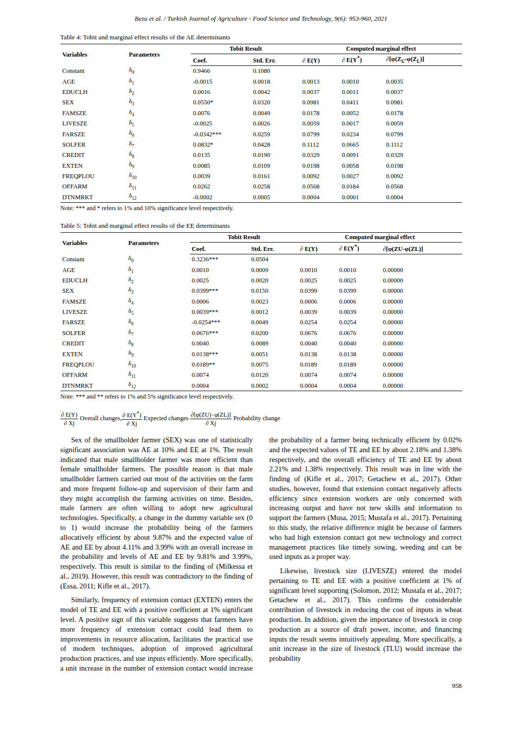Bezu et al. / Turkish Journal of Agriculture - Food Science and Technology, 9(6): 953-960, 2021
Table 4: Tobit and marginal effect results of the AE determinants
| Variables | Parameters | Tobit Result | Computed marginal effect |
| --- | --- | --- | --- |
| Coef. | Std. Err. | ∂ E(Y) | ∂ E(Y * ) | ∂[φ(Z U -φ(Z L )] |
| Constant | δ 0 | 0.9466 | 0.1080 | | | |
| AGE | δ 1 | -0.0015 | 0.0018 | 0.0013 | 0.0010 | 0.0035 |
| EDUCLH | δ 2 | 0.0016 | 0.0042 | 0.0037 | 0.0011 | 0.0037 |
| SEX | δ 3 | 0.0550* | 0.0320 | 0.0981 | 0.0411 | 0.0981 |
| FAMSZE | δ 4 | 0.0076 | 0.0049 | 0.0178 | 0.0052 | 0.0178 |
| LIVESZE | δ 5 | -0.0025 | 0.0026 | 0.0059 | 0.0017 | 0.0059 |
| FARSZE | δ 6 | -0.0342*** | 0.0259 | 0.0799 | 0.0234 | 0.0799 |
| SOLFER | δ 7 | 0.0832* | 0.0428 | 0.1112 | 0.0665 | 0.1112 |
| CREDIT | δ 8 | 0.0135 | 0.0190 | 0.0329 | 0.0091 | 0.0329 |
| EXTEN | δ 9 | 0.0085 | 0.0109 | 0.0198 | 0.0058 | 0.0198 |
| FREQPLOU | δ 10 | 0.0039 | 0.0161 | 0.0092 | 0.0027 | 0.0092 |
| OFFARM | δ 11 | 0.0262 | 0.0258 | 0.0568 | 0.0184 | 0.0568 |
| DTNMRKT | δ 12 | -0.0002 | 0.0005 | 0.0004 | 0.0001 | 0.0004 |
Note: *** and * refers to 1% and 10% significance level respectively.
Table 5: Tobit and marginal effect results of the EE determinants
| Variables | Parameters | Tobit Result | Computed marginal effect |
| --- | --- | --- | --- |
| Coef. | Std. Err. | ∂ E(Y) | ∂ E(Y * ) | ∂[φ(ZU-φ(ZL)] |
| Constant | δ 0 | 0.3236*** | 0.0504 | | | |
| AGE | δ 1 | 0.0010 | 0.0009 | 0.0010 | 0.0010 | 0.00000 |
| EDUCLH | δ 2 | 0.0025 | 0.0020 | 0.0025 | 0.0025 | 0.00000 |
| SEX | δ 3 | 0.0399*** | 0.0150 | 0.0399 | 0.0399 | 0.00000 |
| FAMSZE | δ 4 | 0.0006 | 0.0023 | 0.0006 | 0.0006 | 0.00000 |
| LIVESZE | δ 5 | 0.0039*** | 0.0012 | 0.0039 | 0.0039 | 0.00000 |
| FARSZE | δ 6 | -0.0254*** | 0.0049 | 0.0254 | 0.0254 | 0.00000 |
| SOLFER | δ 7 | 0.0676*** | 0.0200 | 0.0676 | 0.0676 | 0.00000 |
| CREDIT | δ 8 | 0.0040 | 0.0089 | 0.0040 | 0.0040 | 0.00000 |
| EXTEN | δ 9 | 0.0138*** | 0.0051 | 0.0138 | 0.0138 | 0.00000 |
| FREQPLOU | δ 10 | 0.0189** | 0.0075 | 0.0189 | 0.0189 | 0.00000 |
| OFFARM | δ 11 | 0.0074 | 0.0120 | 0.0074 | 0.0074 | 0.00000 |
| DTNMRKT | δ 12 | 0.0004 | 0.0002 | 0.0004 | 0.0004 | 0.00000 |
Note: *** and ** refers to 1% and 5% significance level respectively.
∂ E(Y)∂ Xj Overall changes,∂ E(Y*)∂ Xj Expected changes ∂[φ(ZU)−φ(ZL)]∂ Xj Probability change
Sex of the smallholder farmer (SEX) was one of statistically significant association was AE at 10% and EE at 1%. The result indicated that male smallholder farmer was more efficient than female smallholder farmers. The possible reason is that male smallholder farmers carried out most of the activities on the farm and more frequent follow-up and supervision of their farm and they might accomplish the farming activities on time. Besides, male farmers are often willing to adopt new agricultural technologies. Specifically, a change in the dummy variable sex (0 to 1) would increase the probability being of the farmers allocatively efficient by about 9.87% and the expected value of AE and EE by about 4.11% and 3.99% with an overall increase in the probability and levels of AE and EE by 9.81% and 3.99%, respectively. This result is similar to the finding of (Milkessa et al., 2019). However, this result was contradictory to the finding of (Essa, 2011; Kifle et al., 2017).
Similarly, frequency of extension contact (EXTEN) enters the model of TE and EE with a positive coefficient at 1% significant level. A positive sign of this variable suggests that farmers have more frequency of extension contact could lead them to improvements in resource allocation, facilitates the practical use of modern techniques, adoption of improved agricultural production practices, and use inputs efficiently. More specifically, a unit increase in the number of extension contact would increase the probability of a farmer being technically efficient by 0.02% and the expected values of TE and EE by about 2.18% and 1.38% respectively, and the overall efficiency of TE and EE by about 2.21% and 1.38% respectively. This result was in line with the finding of (Kifle et al., 2017; Getachew et al., 2017). Other studies, however, found that extension contact negatively affects efficiency since extension workers are only concerned with increasing output and have not new skills and information to support the farmers (Musa, 2015; Mustafa et al., 2017). Pertaining to this study, the relative difference might be because of farmers who had high extension contact got new technology and correct management practices like timely sowing, weeding and can be used inputs as a proper way.
Likewise, livestock size (LIVESZE) entered the model pertaining to TE and EE with a positive coefficient at 1% of significant level supporting (Solomon, 2012; Mustafa et al., 2017; Getachew et al., 2017). This confirms the considerable contribution of livestock in reducing the cost of inputs in wheat production. In addition, given the importance of livestock in crop production as a source of draft power, income, and financing inputs the result seems intuitively appealing. More specifically, a unit increase in the size of livestock (TLU) would increase the probability
958